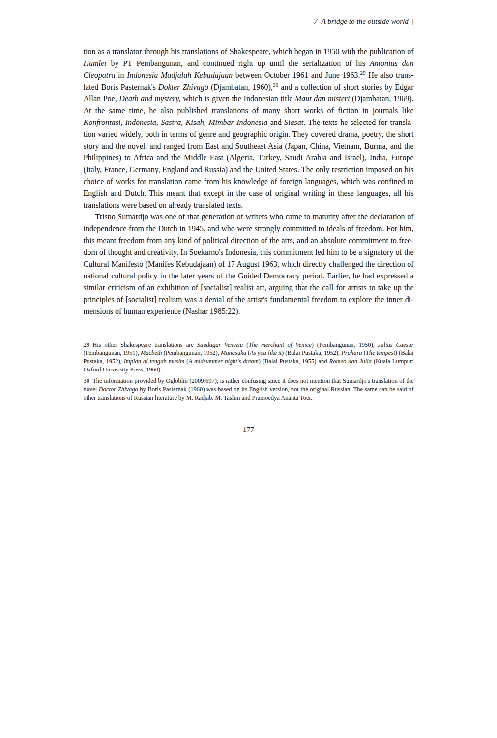7 A bridge to the outside world |
tion as a translator through his translations of Shakespeare, which began in 1950 with the publication of Hamlet by PT Pembangunan, and continued right up until the serialization of his Antonius dan Cleopatra in Indonesia Madjalah Kebudajaan between October 1961 and June 1963.29 He also translated Boris Pasternak's Dokter Zhivago (Djambatan, 1960),30 and a collection of short stories by Edgar Allan Poe, Death and mystery, which is given the Indonesian title Maut dan misteri (Djambatan, 1969). At the same time, he also published translations of many short works of fiction in journals like Konfrontasi, Indonesia, Sastra, Kisah, Mimbar Indonesia and Siasat. The texts he selected for translation varied widely, both in terms of genre and geographic origin. They covered drama, poetry, the short story and the novel, and ranged from East and Southeast Asia (Japan, China, Vietnam, Burma, and the Philippines) to Africa and the Middle East (Algeria, Turkey, Saudi Arabia and Israel), India, Europe (Italy, France, Germany, England and Russia) and the United States. The only restriction imposed on his choice of works for translation came from his knowledge of foreign languages, which was confined to English and Dutch. This meant that except in the case of original writing in these languages, all his translations were based on already translated texts.
Trisno Sumardjo was one of that generation of writers who came to maturity after the declaration of independence from the Dutch in 1945, and who were strongly committed to ideals of freedom. For him, this meant freedom from any kind of political direction of the arts, and an absolute commitment to freedom of thought and creativity. In Soekarno's Indonesia, this commitment led him to be a signatory of the Cultural Manifesto (Manifes Kebudajaan) of 17 August 1963, which directly challenged the direction of national cultural policy in the later years of the Guided Democracy period. Earlier, he had expressed a similar criticism of an exhibition of [socialist] realist art, arguing that the call for artists to take up the principles of [socialist] realism was a denial of the artist's fundamental freedom to explore the inner dimensions of human experience (Nashar 1985:22).
29 His other Shakespeare translations are Saudagar Venezia (The merchant of Venice) (Pembangunan, 1950), Julius Caesar (Pembangunan, 1951), Macbeth (Pembangunan, 1952), Manasuka (As you like it) (Balai Pustaka, 1952), Prahara (The tempest) (Balai Pustaka, 1952), Impian di tengah musim (A midsummer night's dream) (Balai Pustaka, 1955) and Romeo dan Julia (Kuala Lumpur: Oxford University Press, 1960).
30 The information provided by Ogloblin (2009:697), is rather confusing since it does not mention that Sumardjo's translation of the novel Doctor Zhivago by Boris Pasternak (1960) was based on its English version, not the original Russian. The same can be said of other translations of Russian literature by M. Radjab, M. Taslim and Pramoedya Ananta Toer.
177